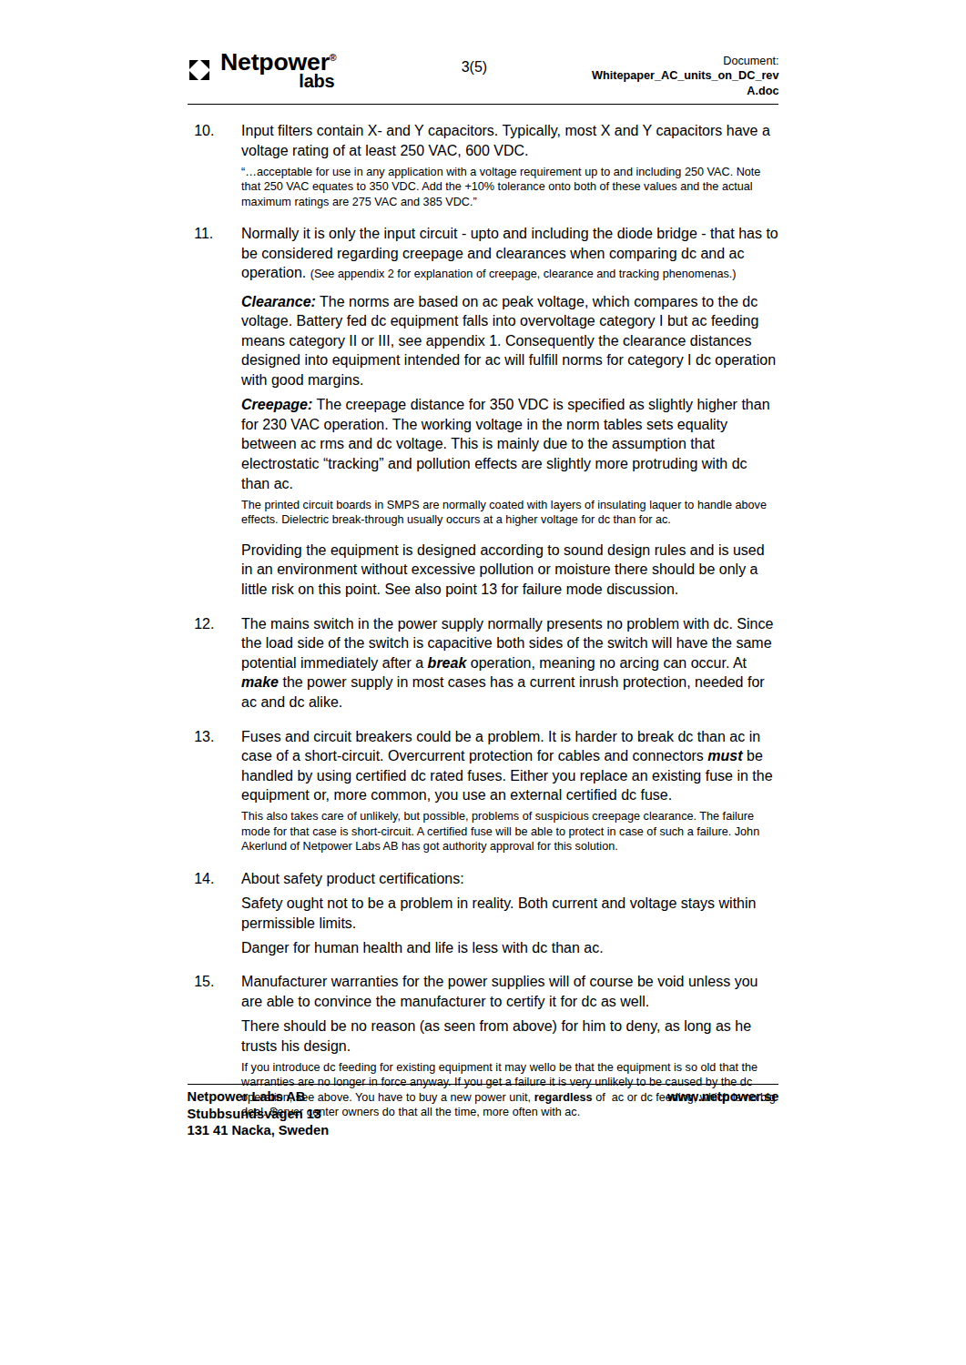Netpower® labs
3(5)
Document:
Whitepaper_AC_units_on_DC_rev A.doc
10.
Input filters contain X- and Y capacitors. Typically, most X and Y capacitors have a voltage rating of at least 250 VAC, 600 VDC.
“…acceptable for use in any application with a voltage requirement up to and including 250 VAC. Note that 250 VAC equates to 350 VDC. Add the +10% tolerance onto both of these values and the actual maximum ratings are 275 VAC and 385 VDC.”
11.
Normally it is only the input circuit - upto and including the diode bridge - that has to be considered regarding creepage and clearances when comparing dc and ac operation. (See appendix 2 for explanation of creepage, clearance and tracking phenomenas.)
Clearance: The norms are based on ac peak voltage, which compares to the dc voltage. Battery fed dc equipment falls into overvoltage category I but ac feeding means category II or III, see appendix 1. Consequently the clearance distances designed into equipment intended for ac will fulfill norms for category I dc operation with good margins.
Creepage: The creepage distance for 350 VDC is specified as slightly higher than for 230 VAC operation. The working voltage in the norm tables sets equality between ac rms and dc voltage. This is mainly due to the assumption that electrostatic “tracking” and pollution effects are slightly more protruding with dc than ac.
The printed circuit boards in SMPS are normally coated with layers of insulating laquer to handle above effects. Dielectric break-through usually occurs at a higher voltage for dc than for ac.
Providing the equipment is designed according to sound design rules and is used in an environment without excessive pollution or moisture there should be only a little risk on this point. See also point 13 for failure mode discussion.
12.
The mains switch in the power supply normally presents no problem with dc. Since the load side of the switch is capacitive both sides of the switch will have the same potential immediately after a break operation, meaning no arcing can occur. At make the power supply in most cases has a current inrush protection, needed for ac and dc alike.
13.
Fuses and circuit breakers could be a problem. It is harder to break dc than ac in case of a short-circuit. Overcurrent protection for cables and connectors must be handled by using certified dc rated fuses. Either you replace an existing fuse in the equipment or, more common, you use an external certified dc fuse.
This also takes care of unlikely, but possible, problems of suspicious creepage clearance. The failure mode for that case is short-circuit. A certified fuse will be able to protect in case of such a failure. John Akerlund of Netpower Labs AB has got authority approval for this solution.
14.
About safety product certifications:
Safety ought not to be a problem in reality. Both current and voltage stays within permissible limits.
Danger for human health and life is less with dc than ac.
15.
Manufacturer warranties for the power supplies will of course be void unless you are able to convince the manufacturer to certify it for dc as well.
There should be no reason (as seen from above) for him to deny, as long as he trusts his design.
If you introduce dc feeding for existing equipment it may wello be that the equipment is so old that the warranties are no longer in force anyway. If you get a failure it is very unlikely to be caused by the dc operation, see above. You have to buy a new power unit, regardless of ac or dc feeding, which is no big deal. Server center owners do that all the time, more often with ac.
Netpower Labs AB
Stubbsundsvägen 13
131 41 Nacka, Sweden
www.netpower.se